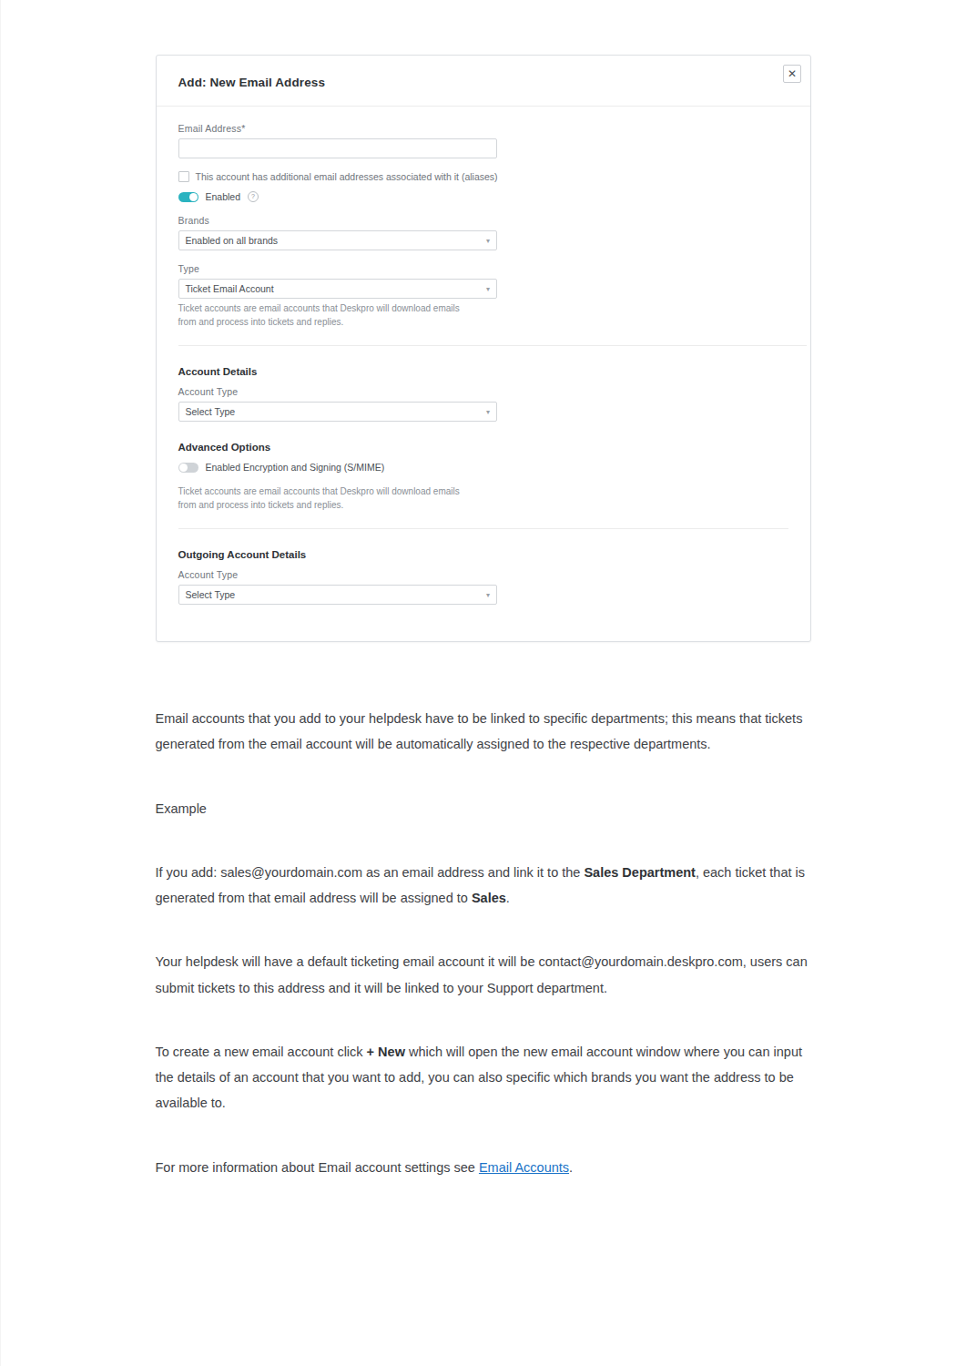✕
Add: New Email Address
Email Address*
This account has additional email addresses associated with it (aliases)
Enabled ?
Brands
Enabled on all brands▾
Type
Ticket Email Account▾
Ticket accounts are email accounts that Deskpro will download emails from and process into tickets and replies.
Account Details
Account Type
Select Type▾
Advanced Options
Enabled Encryption and Signing (S/MIME)
Ticket accounts are email accounts that Deskpro will download emails from and process into tickets and replies.
Outgoing Account Details
Account Type
Select Type▾
Email accounts that you add to your helpdesk have to be linked to specific departments; this means that tickets generated from the email account will be automatically assigned to the respective departments.
Example
If you add: sales@yourdomain.com as an email address and link it to the Sales Department, each ticket that is generated from that email address will be assigned to Sales.
Your helpdesk will have a default ticketing email account it will be contact@yourdomain.deskpro.com, users can submit tickets to this address and it will be linked to your Support department.
To create a new email account click + New which will open the new email account window where you can input the details of an account that you want to add, you can also specific which brands you want the address to be available to.
For more information about Email account settings see Email Accounts.